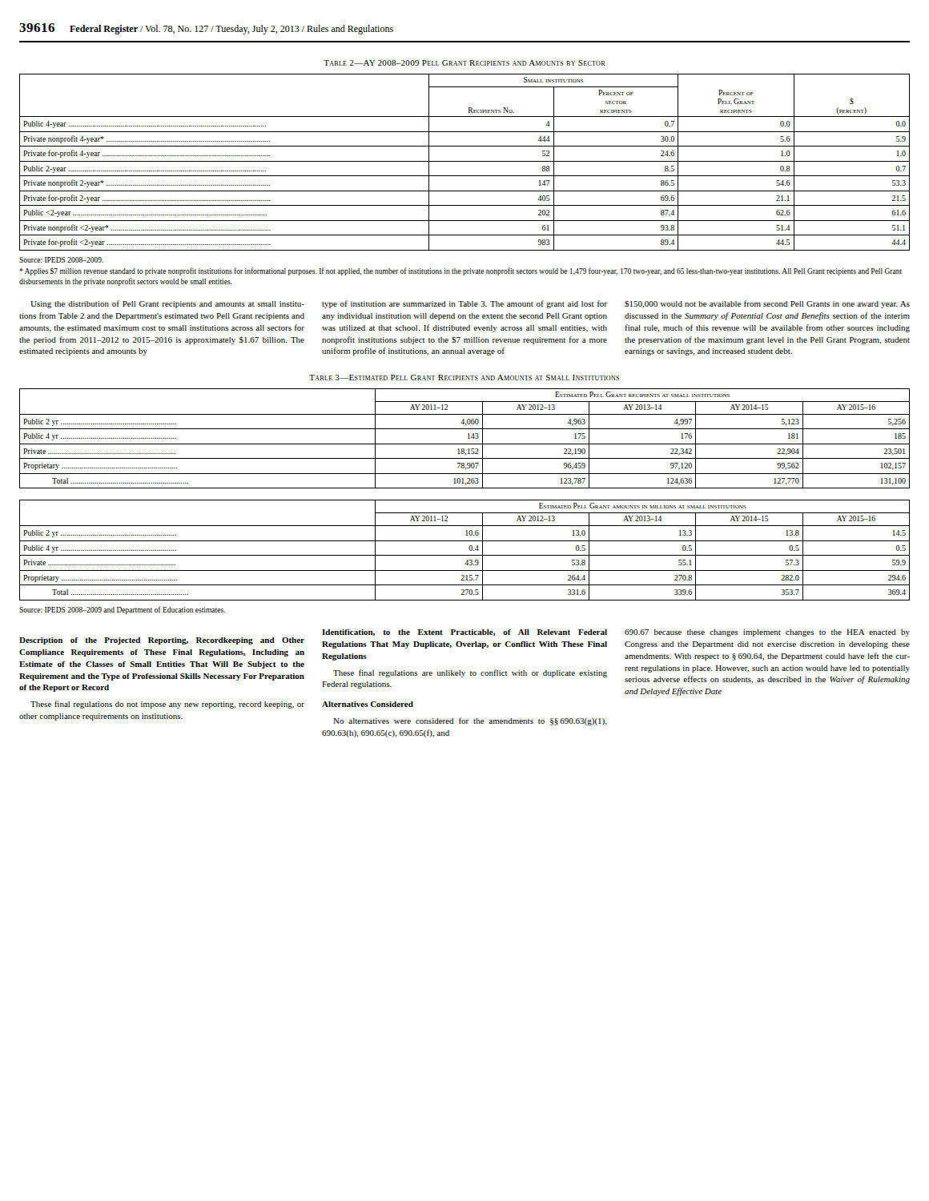39616
Federal Register / Vol. 78, No. 127 / Tuesday, July 2, 2013 / Rules and Regulations
Table 2—AY 2008–2009 Pell Grant Recipients and Amounts by Sector
| | Small institutions | Percent of Pell Grant recipients | $ (percent) |
| --- | --- | --- | --- |
| Recipients No. | Percent of sector recipients |
| Public 4-year ................................................................................................... | 4 | 0.7 | 0.0 | 0.0 |
| Private nonprofit 4-year* .................................................................................. | 444 | 30.0 | 5.6 | 5.9 |
| Private for-profit 4-year .................................................................................... | 52 | 24.6 | 1.0 | 1.0 |
| Public 2-year ................................................................................................... | 88 | 8.5 | 0.8 | 0.7 |
| Private nonprofit 2-year* .................................................................................. | 147 | 86.5 | 54.6 | 53.3 |
| Private for-profit 2-year .................................................................................... | 405 | 69.6 | 21.1 | 21.5 |
| Public <2-year ................................................................................................. | 202 | 87.4 | 62.6 | 61.6 |
| Private nonprofit <2-year* ................................................................................ | 61 | 93.8 | 51.4 | 51.1 |
| Private for-profit <2-year .................................................................................. | 983 | 89.4 | 44.5 | 44.4 |
Source: IPEDS 2008–2009.
* Applies $7 million revenue standard to private nonprofit institutions for informational purposes. If not applied, the number of institutions in the private nonprofit sectors would be 1,479 four-year, 170 two-year, and 65 less-than-two-year institutions. All Pell Grant recipients and Pell Grant disbursements in the private nonprofit sectors would be small entities.
Using the distribution of Pell Grant recipients and amounts at small institutions from Table 2 and the Department's estimated two Pell Grant recipients and amounts, the estimated maximum cost to small institutions across all sectors for the period from 2011–2012 to 2015–2016 is approximately $1.67 billion. The estimated recipients and amounts by
type of institution are summarized in Table 3. The amount of grant aid lost for any individual institution will depend on the extent the second Pell Grant option was utilized at that school. If distributed evenly across all small entities, with nonprofit institutions subject to the $7 million revenue requirement for a more uniform profile of institutions, an annual average of
$150,000 would not be available from second Pell Grants in one award year. As discussed in the Summary of Potential Cost and Benefits section of the interim final rule, much of this revenue will be available from other sources including the preservation of the maximum grant level in the Pell Grant Program, student earnings or savings, and increased student debt.
Table 3—Estimated Pell Grant Recipients and Amounts at Small Institutions
| | Estimated Pell Grant recipients at small institutions |
| --- | --- |
| AY 2011–12 | AY 2012–13 | AY 2013–14 | AY 2014–15 | AY 2015–16 |
| Public 2 yr .......................................................... | 4,060 | 4,963 | 4,997 | 5,123 | 5,256 |
| Public 4 yr .......................................................... | 143 | 175 | 176 | 181 | 185 |
| Private ................................................................ | 18,152 | 22,190 | 22,342 | 22,904 | 23,501 |
| Proprietary .......................................................... | 78,907 | 96,459 | 97,120 | 99,562 | 102,157 |
| Total ........................................................... | 101,263 | 123,787 | 124,636 | 127,770 | 131,100 |
| | Estimated Pell Grant amounts in millions at small institutions |
| --- | --- |
| AY 2011–12 | AY 2012–13 | AY 2013–14 | AY 2014–15 | AY 2015–16 |
| Public 2 yr .......................................................... | 10.6 | 13.0 | 13.3 | 13.8 | 14.5 |
| Public 4 yr .......................................................... | 0.4 | 0.5 | 0.5 | 0.5 | 0.5 |
| Private ................................................................ | 43.9 | 53.8 | 55.1 | 57.3 | 59.9 |
| Proprietary .......................................................... | 215.7 | 264.4 | 270.8 | 282.0 | 294.6 |
| Total ........................................................... | 270.5 | 331.6 | 339.6 | 353.7 | 369.4 |
Source: IPEDS 2008–2009 and Department of Education estimates.
Description of the Projected Reporting, Recordkeeping and Other Compliance Requirements of These Final Regulations, Including an Estimate of the Classes of Small Entities That Will Be Subject to the Requirement and the Type of Professional Skills Necessary For Preparation of the Report or Record
These final regulations do not impose any new reporting, record keeping, or other compliance requirements on institutions.
Identification, to the Extent Practicable, of All Relevant Federal Regulations That May Duplicate, Overlap, or Conflict With These Final Regulations
These final regulations are unlikely to conflict with or duplicate existing Federal regulations.
Alternatives Considered
No alternatives were considered for the amendments to §§ 690.63(g)(1), 690.63(h), 690.65(c), 690.65(f), and
690.67 because these changes implement changes to the HEA enacted by Congress and the Department did not exercise discretion in developing these amendments. With respect to § 690.64, the Department could have left the current regulations in place. However, such an action would have led to potentially serious adverse effects on students, as described in the Waiver of Rulemaking and Delayed Effective Date